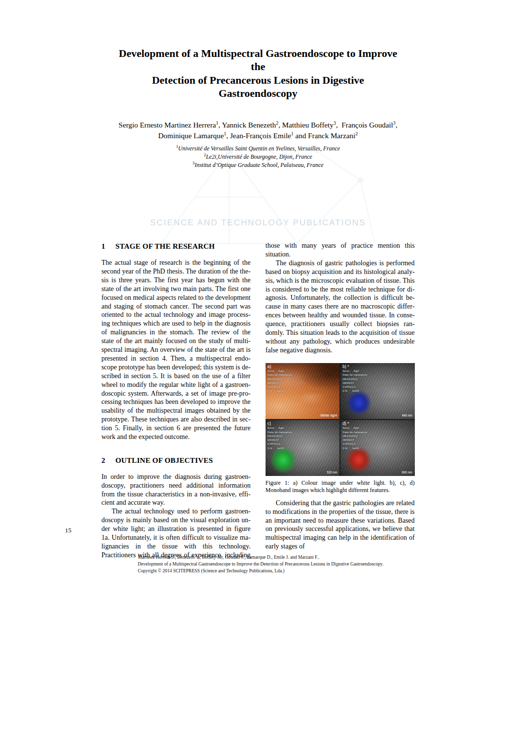Development of a Multispectral Gastroendoscope to Improve the
Detection of Precancerous Lesions in Digestive Gastroendoscopy
Sergio Ernesto Martinez Herrera1, Yannick Benezeth2, Matthieu Boffety3, François Goudail3,
Dominique Lamarque1, Jean-François Emile1 and Franck Marzani2
1Université de Versailles Saint Quentin en Yvelines, Versailles, France
2Le2i,Université de Bourgogne, Dijon, France
3Institut d’Optique Graduate School, Palaiseau, France
SCIENCE AND TECHNOLOGY PUBLICATIONS
1 STAGE OF THE RESEARCH
The actual stage of research is the beginning of the second year of the PhD thesis. The duration of the thesis is three years. The first year has begun with the state of the art involving two main parts. The first one focused on medical aspects related to the development and staging of stomach cancer. The second part was oriented to the actual technology and image processing techniques which are used to help in the diagnosis of malignancies in the stomach. The review of the state of the art mainly focused on the study of multispectral imaging. An overview of the state of the art is presented in section 4. Then, a multispectral endoscope prototype has been developed; this system is described in section 5. It is based on the use of a filter wheel to modify the regular white light of a gastroendoscopic system. Afterwards, a set of image pre-processing techniques has been developed to improve the usability of the multispectral images obtained by the prototype. These techniques are also described in section 5. Finally, in section 6 are presented the future work and the expected outcome.
2 OUTLINE OF OBJECTIVES
In order to improve the diagnosis during gastroendoscopy, practitioners need additional information from the tissue characteristics in a non-invasive, efficient and accurate way.
The actual technology used to perform gastroendoscopy is mainly based on the visual exploration under white light; an illustration is presented in figure 1a. Unfortunately, it is often difficult to visualize malignancies in the tissue with this technology. Practitioners with all degrees of experience, including those with many years of practice mention this situation.
The diagnosis of gastric pathologies is performed based on biopsy acquisition and its histological analysis, which is the microscopic evaluation of tissue. This is considered to be the most reliable technique for diagnosis. Unfortunately, the collection is difficult because in many cases there are no macroscopic differences between healthy and wounded tissue. In consequence, practitioners usually collect biopsies randomly. This situation leads to the acquisition of tissue without any pathology, which produces undesirable false negative diagnosis.
a)
Sexe: Age:
Date de naissance
08/10/2012
08/06/37
CVPIA1/1
0-N IeiA5
White light
b) *
Sexe: Age:
Date de naissance
08/10/2012
08/06/37
CVPIA1/1
0-N IeiA5
440 nm
c)
Sexe: Age:
Date de naissance
08/10/2012
08/06/37
CVPIA1/1
0-N IeiA5
520 nm
d) *
Sexe: Age:
Date de naissance
08/10/2012
08/06/37
CVPIA1/1
0-N IeiA5
600 nm
Figure 1: a) Colour image under white light. b), c), d) Monoband images which highlight different features.
Considering that the gastric pathologies are related to modifications in the properties of the tissue, there is an important need to measure these variations. Based on previously successful applications, we believe that multispectral imaging can help in the identification of early stages of
15
Martinez Herrera S., Benezeth Y., Boffety M., Goudail F., Lamarque D., Emile J. and Marzani F..
Development of a Multispectral Gastroendoscope to Improve the Detection of Precancerous Lesions in Digestive Gastroendoscopy.
Copyright © 2014 SCITEPRESS (Science and Technology Publications, Lda.)